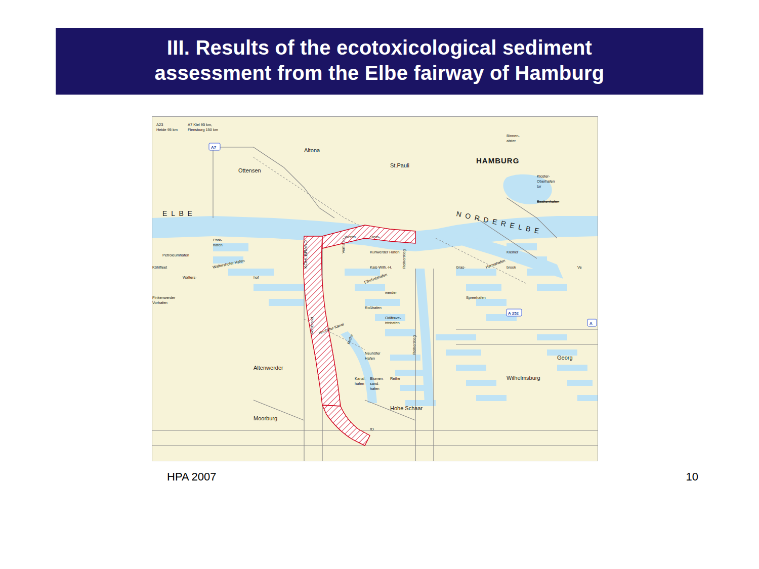III. Results of the ecotoxicological sediment
assessment from the Elbe fairway of Hamburg
A23 Heide 95 km A7 Kiel 95 km, Flensburg 150 km A7 Altona Ottensen St.Pauli HAMBURG Binnen- alster E L B E N O R D E R E L B E Kloster- Oberhafen tor Baakenhafen Park- hafen Petroleumhafen Köhlfleet Walters- Waltershofer Hafen hof Finkenwerder Vorhafen KÖHLBRAND Köhlbrand Werfth. Stein- Vorhafen Kuhwerder Hafen Kais-Wilh.-H. Ellerholzhafen werder Roßhafen Oder- hfn. Reiherstieg Gras- Hansahafen Kleiner brook Spreehafen Ve A 252 A Trave- hafen Neuhöfer Kanal Rethe Neuhöfer Hafen Reiherstieg Altenwerder Kanal- hafen Blumen- sand- hafen Rethe Hohe Schaar Moorburg Wilhelmsburg Georg rD
HPA 2007
10